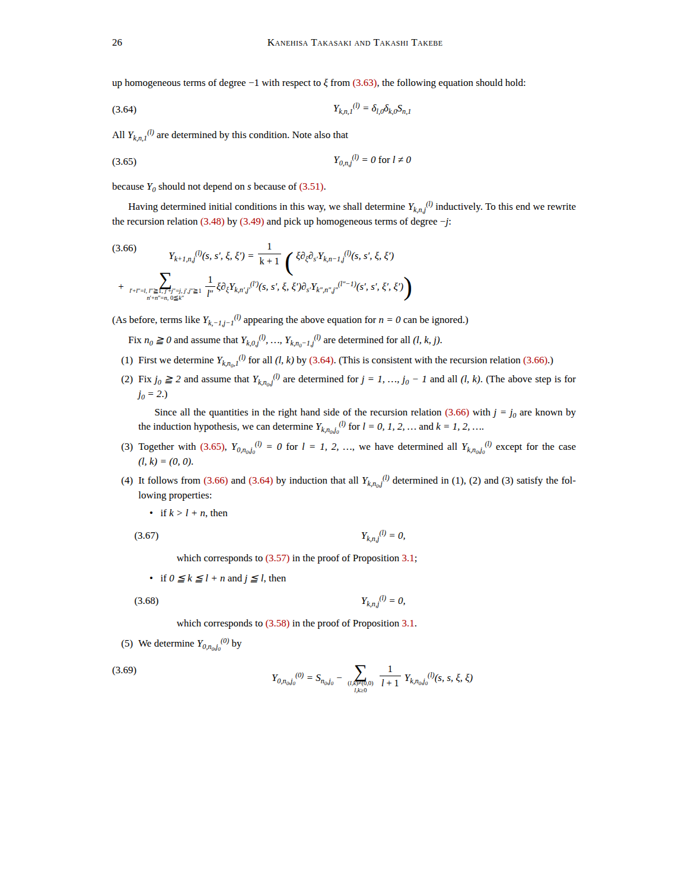26 Kanehisa Takasaki and Takashi Takebe
up homogeneous terms of degree −1 with respect to ξ from (3.63), the following equation should hold:
(3.64)
Yk,n,1(l) = δl,0δk,0Sn,1
All Yk,n,1(l) are determined by this condition. Note also that
(3.65)
Y0,n,j(l) = 0 for l ≠ 0
because Y0 should not depend on s because of (3.51).
Having determined initial conditions in this way, we shall determine Yk,n,j(l) inductively. To this end we rewrite the recursion relation (3.48) by (3.49) and pick up homogeneous terms of degree −j:
(3.66)
Yk+1,n,j(l)(s, s′, ξ, ξ′) = 1 k + 1 ( ξ∂ξ∂s′Yk,n−1,j(l)(s, s′, ξ, ξ′)
+ ∑ l′+l″=l, l″≧1, j′+j″=j, j′,j″≧1 n′+n″=n, 0≦k″ 1 l″ ξ∂ξYk,n′,j′(l′)(s, s′, ξ, ξ′)∂s′Yk″,n″,j″(l″−1)(s′, s′, ξ′, ξ′) )
(As before, terms like Yk,−1,j−1(l) appearing the above equation for n = 0 can be ignored.)
Fix n0 ≧ 0 and assume that Yk,0,j(l), …, Yk,n0−1,j(l) are determined for all (l, k, j).
First we determine Yk,n0,1(l) for all (l, k) by (3.64). (This is consistent with the recursion relation (3.66).)
Fix j0 ≧ 2 and assume that Yk,n0,j(l) are determined for j = 1, …, j0 − 1 and all (l, k). (The above step is for j0 = 2.)
Since all the quantities in the right hand side of the recursion relation (3.66) with j = j0 are known by the induction hypothesis, we can determine Yk,n0,j0(l) for l = 0, 1, 2, … and k = 1, 2, ….
Together with (3.65), Y0,n0,j0(l) = 0 for l = 1, 2, …, we have determined all Yk,n0,j0(l) except for the case (l, k) = (0, 0).
It follows from (3.66) and (3.64) by induction that all Yk,n0,j(l) determined in (1), (2) and (3) satisfy the following properties:
if k > l + n, then
(3.67)
Yk,n,j(l) = 0,
which corresponds to (3.57) in the proof of Proposition 3.1;
if 0 ≦ k ≦ l + n and j ≦ l, then
(3.68)
Yk,n,j(l) = 0,
which corresponds to (3.58) in the proof of Proposition 3.1.
We determine Y0,n0,j0(0) by
(3.69)
Y0,n0,j0(0) = Sn0,j0 − ∑ (l,k)≠(0,0) l,k≥0 1 l + 1 Yk,n0,j0(l)(s, s, ξ, ξ)